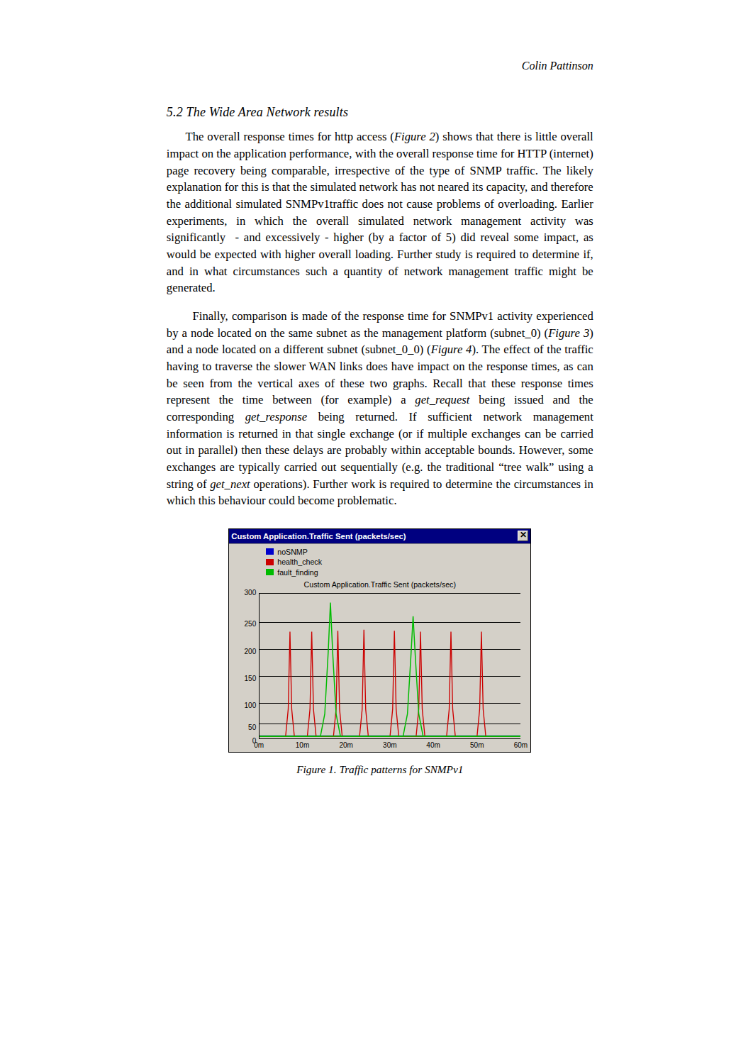Colin Pattinson
5.2 The Wide Area Network results
The overall response times for http access (Figure 2) shows that there is little overall impact on the application performance, with the overall response time for HTTP (internet) page recovery being comparable, irrespective of the type of SNMP traffic. The likely explanation for this is that the simulated network has not neared its capacity, and therefore the additional simulated SNMPv1traffic does not cause problems of overloading. Earlier experiments, in which the overall simulated network management activity was significantly - and excessively - higher (by a factor of 5) did reveal some impact, as would be expected with higher overall loading. Further study is required to determine if, and in what circumstances such a quantity of network management traffic might be generated.
Finally, comparison is made of the response time for SNMPv1 activity experienced by a node located on the same subnet as the management platform (subnet_0) (Figure 3) and a node located on a different subnet (subnet_0_0) (Figure 4). The effect of the traffic having to traverse the slower WAN links does have impact on the response times, as can be seen from the vertical axes of these two graphs. Recall that these response times represent the time between (for example) a get_request being issued and the corresponding get_response being returned. If sufficient network management information is returned in that single exchange (or if multiple exchanges can be carried out in parallel) then these delays are probably within acceptable bounds. However, some exchanges are typically carried out sequentially (e.g. the traditional “tree walk” using a string of get_next operations). Further work is required to determine the circumstances in which this behaviour could become problematic.
Custom Application.Traffic Sent (packets/sec) ✕
noSNMP
health_check
fault_finding
Custom Application.Traffic Sent (packets/sec)
300
250
200
150
100
50
0
0m 10m 20m 30m 40m 50m 60m
Figure 1. Traffic patterns for SNMPv1